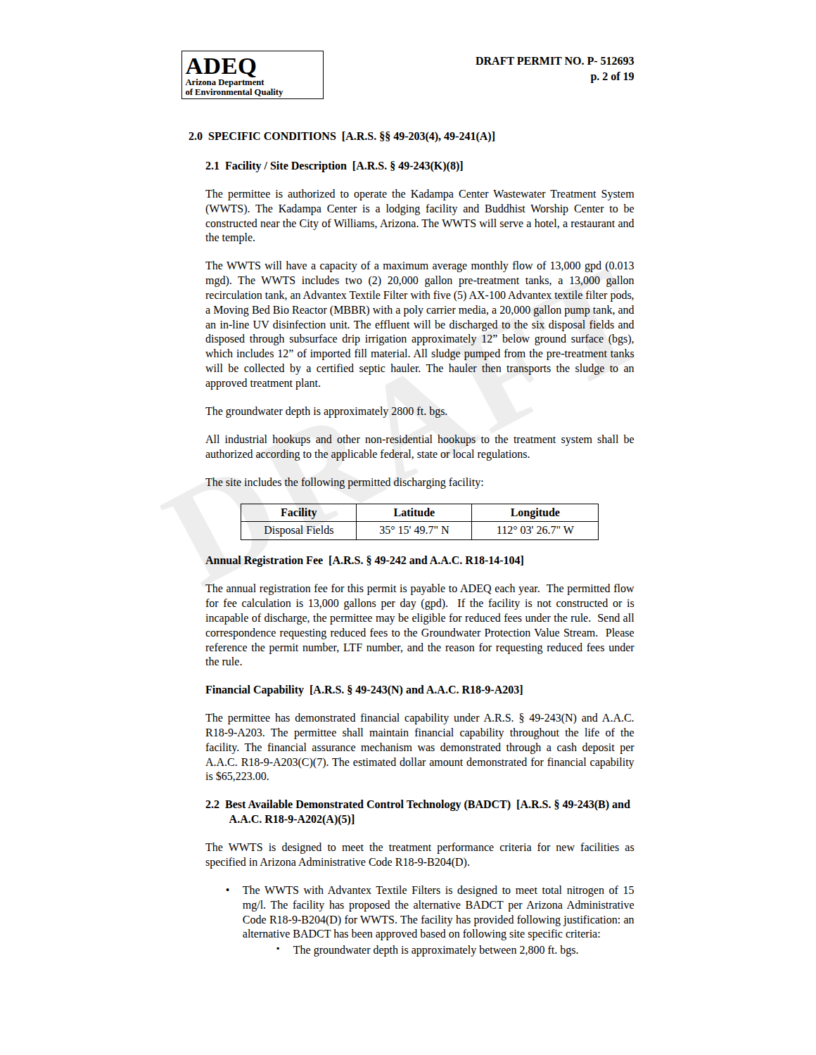DRAFT
ADEQ Arizona Department of Environmental Quality
DRAFT PERMIT NO. P- 512693
p. 2 of 19
2.0 SPECIFIC CONDITIONS [A.R.S. §§ 49-203(4), 49-241(A)]
2.1 Facility / Site Description [A.R.S. § 49-243(K)(8)]
The permittee is authorized to operate the Kadampa Center Wastewater Treatment System (WWTS). The Kadampa Center is a lodging facility and Buddhist Worship Center to be constructed near the City of Williams, Arizona. The WWTS will serve a hotel, a restaurant and the temple.
The WWTS will have a capacity of a maximum average monthly flow of 13,000 gpd (0.013 mgd). The WWTS includes two (2) 20,000 gallon pre-treatment tanks, a 13,000 gallon recirculation tank, an Advantex Textile Filter with five (5) AX-100 Advantex textile filter pods, a Moving Bed Bio Reactor (MBBR) with a poly carrier media, a 20,000 gallon pump tank, and an in-line UV disinfection unit. The effluent will be discharged to the six disposal fields and disposed through subsurface drip irrigation approximately 12” below ground surface (bgs), which includes 12” of imported fill material. All sludge pumped from the pre-treatment tanks will be collected by a certified septic hauler. The hauler then transports the sludge to an approved treatment plant.
The groundwater depth is approximately 2800 ft. bgs.
All industrial hookups and other non-residential hookups to the treatment system shall be authorized according to the applicable federal, state or local regulations.
The site includes the following permitted discharging facility:
| Facility | Latitude | Longitude |
| --- | --- | --- |
| Disposal Fields | 35° 15' 49.7" N | 112° 03' 26.7" W |
Annual Registration Fee [A.R.S. § 49-242 and A.A.C. R18-14-104]
The annual registration fee for this permit is payable to ADEQ each year. The permitted flow for fee calculation is 13,000 gallons per day (gpd). If the facility is not constructed or is incapable of discharge, the permittee may be eligible for reduced fees under the rule. Send all correspondence requesting reduced fees to the Groundwater Protection Value Stream. Please reference the permit number, LTF number, and the reason for requesting reduced fees under the rule.
Financial Capability [A.R.S. § 49-243(N) and A.A.C. R18-9-A203]
The permittee has demonstrated financial capability under A.R.S. § 49-243(N) and A.A.C. R18-9-A203. The permittee shall maintain financial capability throughout the life of the facility. The financial assurance mechanism was demonstrated through a cash deposit per A.A.C. R18-9-A203(C)(7). The estimated dollar amount demonstrated for financial capability is $65,223.00.
2.2 Best Available Demonstrated Control Technology (BADCT) [A.R.S. § 49-243(B) and A.A.C. R18-9-A202(A)(5)]
The WWTS is designed to meet the treatment performance criteria for new facilities as specified in Arizona Administrative Code R18-9-B204(D).
The WWTS with Advantex Textile Filters is designed to meet total nitrogen of 15 mg/l. The facility has proposed the alternative BADCT per Arizona Administrative Code R18-9-B204(D) for WWTS. The facility has provided following justification: an alternative BADCT has been approved based on following site specific criteria:
The groundwater depth is approximately between 2,800 ft. bgs.